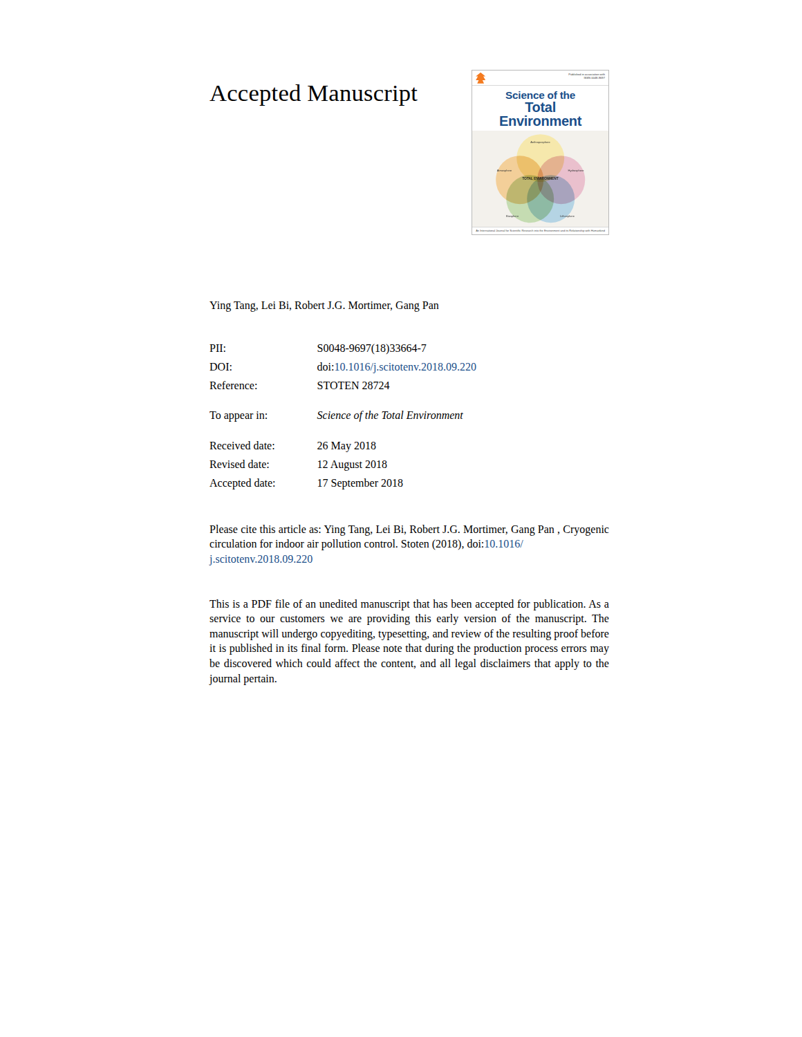Accepted Manuscript
Published in association with
ISSN 0048-9697
Science of the
Total
Environment
TOTAL ENVIRONMENT
Anthroposphere
Atmosphere
Hydrosphere
Biosphere
Lithosphere
An International Journal for Scientific Research into the Environment and its Relationship with Humankind
Ying Tang, Lei Bi, Robert J.G. Mortimer, Gang Pan
| PII: | S0048-9697(18)33664-7 |
| DOI: | doi: 10.1016/j.scitotenv.2018.09.220 |
| Reference: | STOTEN 28724 |
| To appear in: | Science of the Total Environment |
| Received date: | 26 May 2018 |
| Revised date: | 12 August 2018 |
| Accepted date: | 17 September 2018 |
Please cite this article as: Ying Tang, Lei Bi, Robert J.G. Mortimer, Gang Pan , Cryogenic circulation for indoor air pollution control. Stoten (2018), doi:10.1016/
j.scitotenv.2018.09.220
This is a PDF file of an unedited manuscript that has been accepted for publication. As a service to our customers we are providing this early version of the manuscript. The manuscript will undergo copyediting, typesetting, and review of the resulting proof before it is published in its final form. Please note that during the production process errors may be discovered which could affect the content, and all legal disclaimers that apply to the journal pertain.